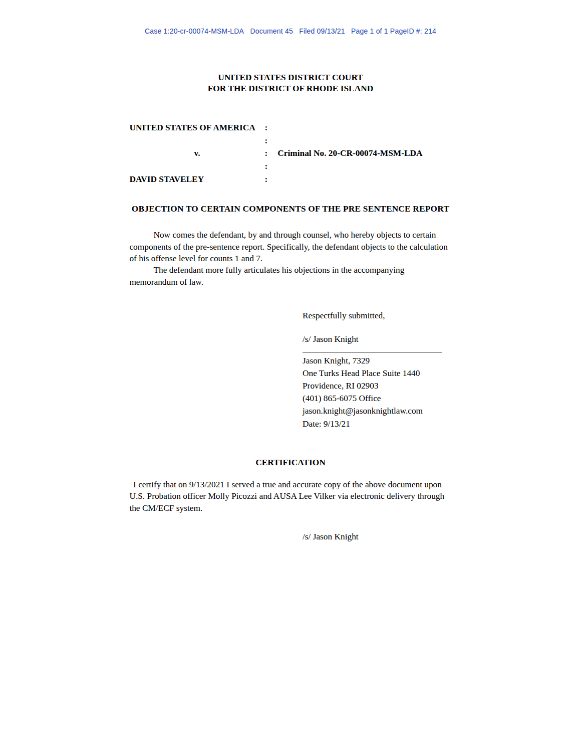Case 1:20-cr-00074-MSM-LDA Document 45 Filed 09/13/21 Page 1 of 1 PageID #: 214
UNITED STATES DISTRICT COURT
FOR THE DISTRICT OF RHODE ISLAND
| UNITED STATES OF AMERICA | : | |
| | : | |
| v. | : | Criminal No. 20-CR-00074-MSM-LDA |
| | : | |
| DAVID STAVELEY | : | |
OBJECTION TO CERTAIN COMPONENTS OF THE PRE SENTENCE REPORT
Now comes the defendant, by and through counsel, who hereby objects to certain components of the pre-sentence report. Specifically, the defendant objects to the calculation of his offense level for counts 1 and 7.
The defendant more fully articulates his objections in the accompanying memorandum of law.
Respectfully submitted,
/s/ Jason Knight
Jason Knight, 7329
One Turks Head Place Suite 1440
Providence, RI 02903
(401) 865-6075 Office
jason.knight@jasonknightlaw.com
Date: 9/13/21
CERTIFICATION
I certify that on 9/13/2021 I served a true and accurate copy of the above document upon U.S. Probation officer Molly Picozzi and AUSA Lee Vilker via electronic delivery through the CM/ECF system.
/s/ Jason Knight